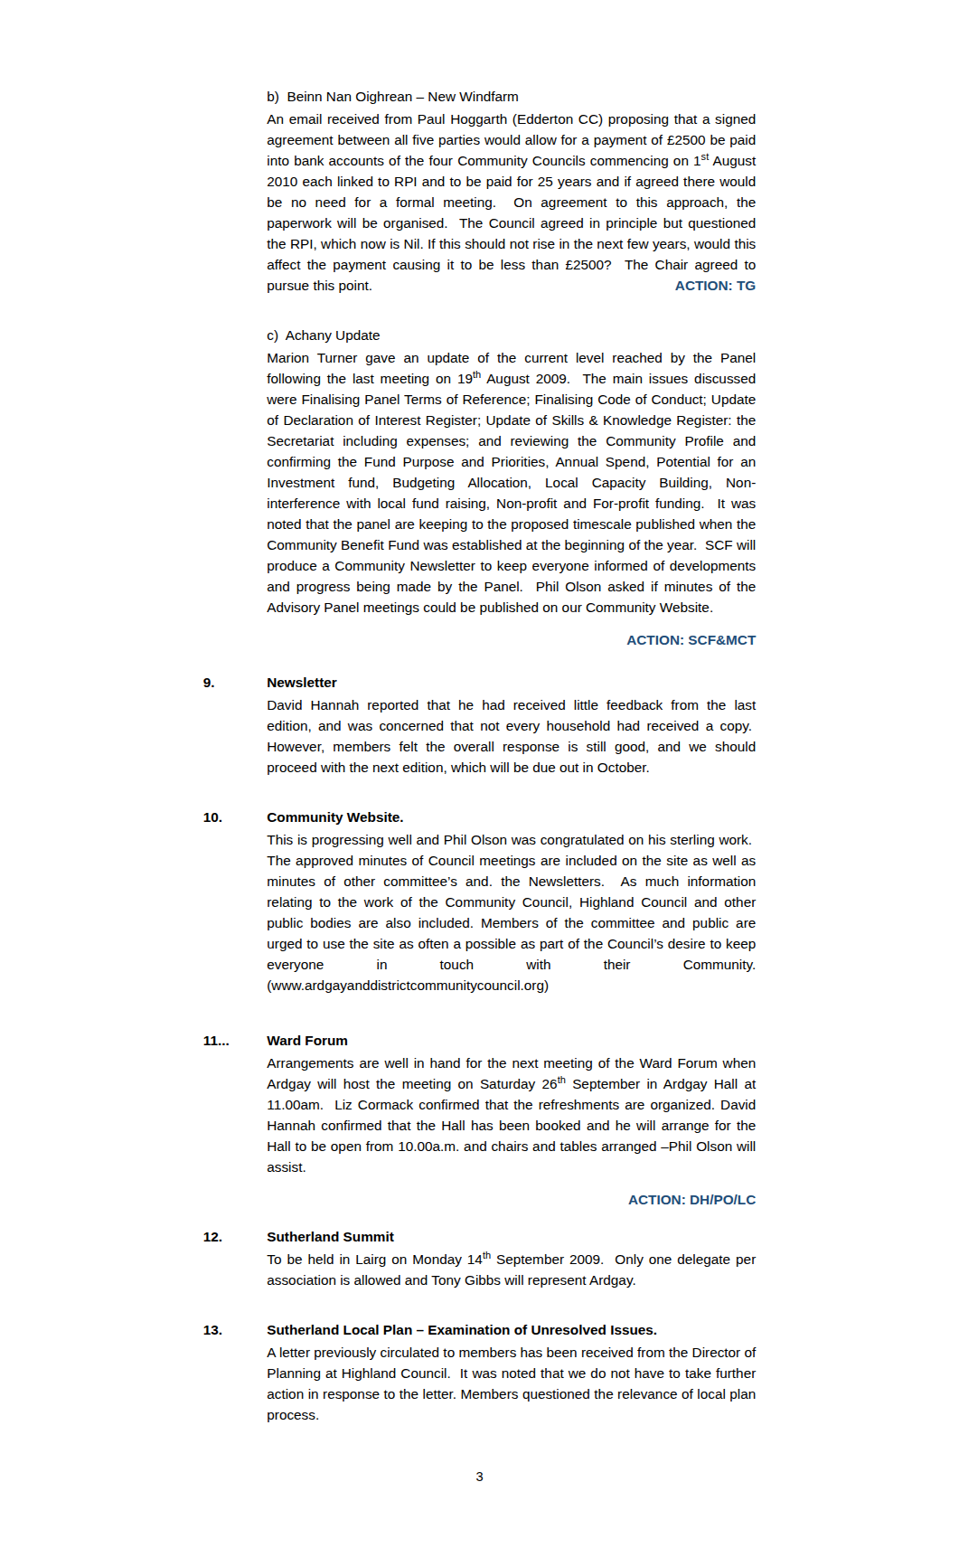b) Beinn Nan Oighrean – New Windfarm
An email received from Paul Hoggarth (Edderton CC) proposing that a signed agreement between all five parties would allow for a payment of £2500 be paid into bank accounts of the four Community Councils commencing on 1st August 2010 each linked to RPI and to be paid for 25 years and if agreed there would be no need for a formal meeting. On agreement to this approach, the paperwork will be organised. The Council agreed in principle but questioned the RPI, which now is Nil. If this should not rise in the next few years, would this affect the payment causing it to be less than £2500? The Chair agreed to pursue this point.ACTION: TG
c) Achany Update
Marion Turner gave an update of the current level reached by the Panel following the last meeting on 19th August 2009. The main issues discussed were Finalising Panel Terms of Reference; Finalising Code of Conduct; Update of Declaration of Interest Register; Update of Skills & Knowledge Register: the Secretariat including expenses; and reviewing the Community Profile and confirming the Fund Purpose and Priorities, Annual Spend, Potential for an Investment fund, Budgeting Allocation, Local Capacity Building, Non-interference with local fund raising, Non-profit and For-profit funding. It was noted that the panel are keeping to the proposed timescale published when the Community Benefit Fund was established at the beginning of the year. SCF will produce a Community Newsletter to keep everyone informed of developments and progress being made by the Panel. Phil Olson asked if minutes of the Advisory Panel meetings could be published on our Community Website.
ACTION: SCF&MCT
9.
Newsletter
David Hannah reported that he had received little feedback from the last edition, and was concerned that not every household had received a copy. However, members felt the overall response is still good, and we should proceed with the next edition, which will be due out in October.
10.
Community Website.
This is progressing well and Phil Olson was congratulated on his sterling work. The approved minutes of Council meetings are included on the site as well as minutes of other committee’s and. the Newsletters. As much information relating to the work of the Community Council, Highland Council and other public bodies are also included. Members of the committee and public are urged to use the site as often a possible as part of the Council’s desire to keep everyone in touch with their Community. (www.ardgayanddistrictcommunitycouncil.org)
11...
Ward Forum
Arrangements are well in hand for the next meeting of the Ward Forum when Ardgay will host the meeting on Saturday 26th September in Ardgay Hall at 11.00am. Liz Cormack confirmed that the refreshments are organized. David Hannah confirmed that the Hall has been booked and he will arrange for the Hall to be open from 10.00a.m. and chairs and tables arranged –Phil Olson will assist.
ACTION: DH/PO/LC
12.
Sutherland Summit
To be held in Lairg on Monday 14th September 2009. Only one delegate per association is allowed and Tony Gibbs will represent Ardgay.
13.
Sutherland Local Plan – Examination of Unresolved Issues.
A letter previously circulated to members has been received from the Director of Planning at Highland Council. It was noted that we do not have to take further action in response to the letter. Members questioned the relevance of local plan process.
3